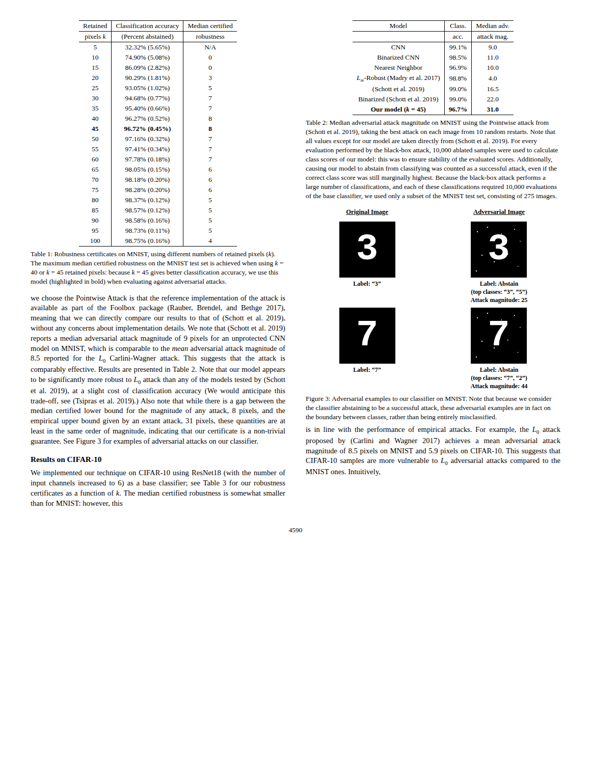| Retained | Classification accuracy | Median certified |
| --- | --- | --- |
| pixels k | (Percent abstained) | robustness |
| 5 | 32.32% (5.65%) | N/A |
| 10 | 74.90% (5.08%) | 0 |
| 15 | 86.09% (2.82%) | 0 |
| 20 | 90.29% (1.81%) | 3 |
| 25 | 93.05% (1.02%) | 5 |
| 30 | 94.68% (0.77%) | 7 |
| 35 | 95.40% (0.66%) | 7 |
| 40 | 96.27% (0.52%) | 8 |
| 45 | 96.72% (0.45%) | 8 |
| 50 | 97.16% (0.32%) | 7 |
| 55 | 97.41% (0.34%) | 7 |
| 60 | 97.78% (0.18%) | 7 |
| 65 | 98.05% (0.15%) | 6 |
| 70 | 98.18% (0.20%) | 6 |
| 75 | 98.28% (0.20%) | 6 |
| 80 | 98.37% (0.12%) | 5 |
| 85 | 98.57% (0.12%) | 5 |
| 90 | 98.58% (0.16%) | 5 |
| 95 | 98.73% (0.11%) | 5 |
| 100 | 98.75% (0.16%) | 4 |
Table 1: Robustness certificates on MNIST, using different numbers of retained pixels (k). The maximum median certified robustness on the MNIST test set is achieved when using k = 40 or k = 45 retained pixels: because k = 45 gives better classification accuracy, we use this model (highlighted in bold) when evaluating against adversarial attacks.
we choose the Pointwise Attack is that the reference implementation of the attack is available as part of the Foolbox package (Rauber, Brendel, and Bethge 2017), meaning that we can directly compare our results to that of (Schott et al. 2019), without any concerns about implementation details. We note that (Schott et al. 2019) reports a median adversarial attack magnitude of 9 pixels for an unprotected CNN model on MNIST, which is comparable to the mean adversarial attack magnitude of 8.5 reported for the L0 Carlini-Wagner attack. This suggests that the attack is comparably effective. Results are presented in Table 2. Note that our model appears to be significantly more robust to L0 attack than any of the models tested by (Schott et al. 2019), at a slight cost of classification accuracy (We would anticipate this trade-off, see (Tsipras et al. 2019).) Also note that while there is a gap between the median certified lower bound for the magnitude of any attack, 8 pixels, and the empirical upper bound given by an extant attack, 31 pixels, these quantities are at least in the same order of magnitude, indicating that our certificate is a non-trivial guarantee. See Figure 3 for examples of adversarial attacks on our classifier.
Results on CIFAR-10
We implemented our technique on CIFAR-10 using ResNet18 (with the number of input channels increased to 6) as a base classifier; see Table 3 for our robustness certificates as a function of k. The median certified robustness is somewhat smaller than for MNIST: however, this
| Model | Class. | Median adv. |
| --- | --- | --- |
| | acc. | attack mag. |
| CNN | 99.1% | 9.0 |
| Binarized CNN | 98.5% | 11.0 |
| Nearest Neighbor | 96.9% | 10.0 |
| L ∞ -Robust (Madry et al. 2017) | 98.8% | 4.0 |
| (Schott et al. 2019) | 99.0% | 16.5 |
| Binarized (Schott et al. 2019) | 99.0% | 22.0 |
| Our model ( k = 45) | 96.7% | 31.0 |
Table 2: Median adversarial attack magnitude on MNIST using the Pointwise attack from (Schott et al. 2019), taking the best attack on each image from 10 random restarts. Note that all values except for our model are taken directly from (Schott et al. 2019). For every evaluation performed by the black-box attack, 10,000 ablated samples were used to calculate class scores of our model: this was to ensure stability of the evaluated scores. Additionally, causing our model to abstain from classifying was counted as a successful attack, even if the correct class score was still marginally highest. Because the black-box attack performs a large number of classifications, and each of these classifications required 10,000 evaluations of the base classifier, we used only a subset of the MNIST test set, consisting of 275 images.
Original Image
Adversarial Image
3
Label: “3”
3
Label: Abstain
(top classes: “3”, “5”)
Attack magnitude: 25
7
Label: “7”
7
Label: Abstain
(top classes: “7”, “2”)
Attack magnitude: 44
Figure 3: Adversarial examples to our classifier on MNIST. Note that because we consider the classifier abstaining to be a successful attack, these adversarial examples are in fact on the boundary between classes, rather than being entirely misclassified.
is in line with the performance of empirical attacks. For example, the L0 attack proposed by (Carlini and Wagner 2017) achieves a mean adversarial attack magnitude of 8.5 pixels on MNIST and 5.9 pixels on CIFAR-10. This suggests that CIFAR-10 samples are more vulnerable to L0 adversarial attacks compared to the MNIST ones. Intuitively,
4590